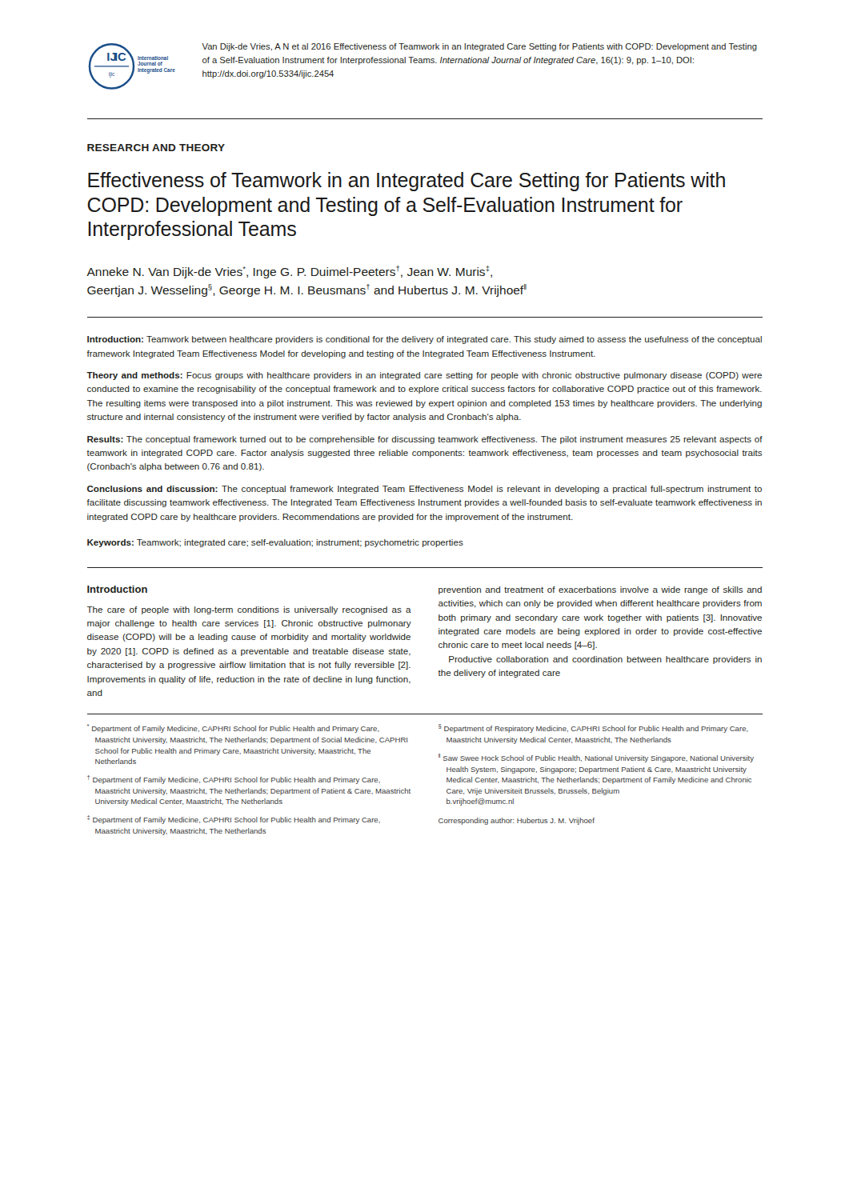IJ IC ijic International Journal of Integrated Care
Van Dijk-de Vries, A N et al 2016 Effectiveness of Teamwork in an Integrated Care Setting for Patients with COPD: Development and Testing of a Self-Evaluation Instrument for Interprofessional Teams. International Journal of Integrated Care, 16(1): 9, pp. 1–10, DOI: http://dx.doi.org/10.5334/ijic.2454
RESEARCH AND THEORY
Effectiveness of Teamwork in an Integrated Care Setting for Patients with COPD: Development and Testing of a Self-Evaluation Instrument for Interprofessional Teams
Anneke N. Van Dijk-de Vries*, Inge G. P. Duimel-Peeters†, Jean W. Muris‡,
Geertjan J. Wesseling§, George H. M. I. Beusmans† and Hubertus J. M. Vrijhoef‖
Introduction: Teamwork between healthcare providers is conditional for the delivery of integrated care. This study aimed to assess the usefulness of the conceptual framework Integrated Team Effectiveness Model for developing and testing of the Integrated Team Effectiveness Instrument.
Theory and methods: Focus groups with healthcare providers in an integrated care setting for people with chronic obstructive pulmonary disease (COPD) were conducted to examine the recognisability of the conceptual framework and to explore critical success factors for collaborative COPD practice out of this framework. The resulting items were transposed into a pilot instrument. This was reviewed by expert opinion and completed 153 times by healthcare providers. The underlying structure and internal consistency of the instrument were verified by factor analysis and Cronbach's alpha.
Results: The conceptual framework turned out to be comprehensible for discussing teamwork effectiveness. The pilot instrument measures 25 relevant aspects of teamwork in integrated COPD care. Factor analysis suggested three reliable components: teamwork effectiveness, team processes and team psychosocial traits (Cronbach's alpha between 0.76 and 0.81).
Conclusions and discussion: The conceptual framework Integrated Team Effectiveness Model is relevant in developing a practical full-spectrum instrument to facilitate discussing teamwork effectiveness. The Integrated Team Effectiveness Instrument provides a well-founded basis to self-evaluate teamwork effectiveness in integrated COPD care by healthcare providers. Recommendations are provided for the improvement of the instrument.
Keywords: Teamwork; integrated care; self-evaluation; instrument; psychometric properties
Introduction
The care of people with long-term conditions is universally recognised as a major challenge to health care services [1]. Chronic obstructive pulmonary disease (COPD) will be a leading cause of morbidity and mortality worldwide by 2020 [1]. COPD is defined as a preventable and treatable disease state, characterised by a progressive airflow limitation that is not fully reversible [2]. Improvements in quality of life, reduction in the rate of decline in lung function, and
prevention and treatment of exacerbations involve a wide range of skills and activities, which can only be provided when different healthcare providers from both primary and secondary care work together with patients [3]. Innovative integrated care models are being explored in order to provide cost-effective chronic care to meet local needs [4–6].
Productive collaboration and coordination between healthcare providers in the delivery of integrated care
* Department of Family Medicine, CAPHRI School for Public Health and Primary Care, Maastricht University, Maastricht, The Netherlands; Department of Social Medicine, CAPHRI School for Public Health and Primary Care, Maastricht University, Maastricht, The Netherlands
† Department of Family Medicine, CAPHRI School for Public Health and Primary Care, Maastricht University, Maastricht, The Netherlands; Department of Patient & Care, Maastricht University Medical Center, Maastricht, The Netherlands
‡ Department of Family Medicine, CAPHRI School for Public Health and Primary Care, Maastricht University, Maastricht, The Netherlands
§ Department of Respiratory Medicine, CAPHRI School for Public Health and Primary Care, Maastricht University Medical Center, Maastricht, The Netherlands
‖ Saw Swee Hock School of Public Health, National University Singapore, National University Health System, Singapore, Singapore; Department Patient & Care, Maastricht University Medical Center, Maastricht, The Netherlands; Department of Family Medicine and Chronic Care, Vrije Universiteit Brussels, Brussels, Belgium
b.vrijhoef@mumc.nl
Corresponding author: Hubertus J. M. Vrijhoef